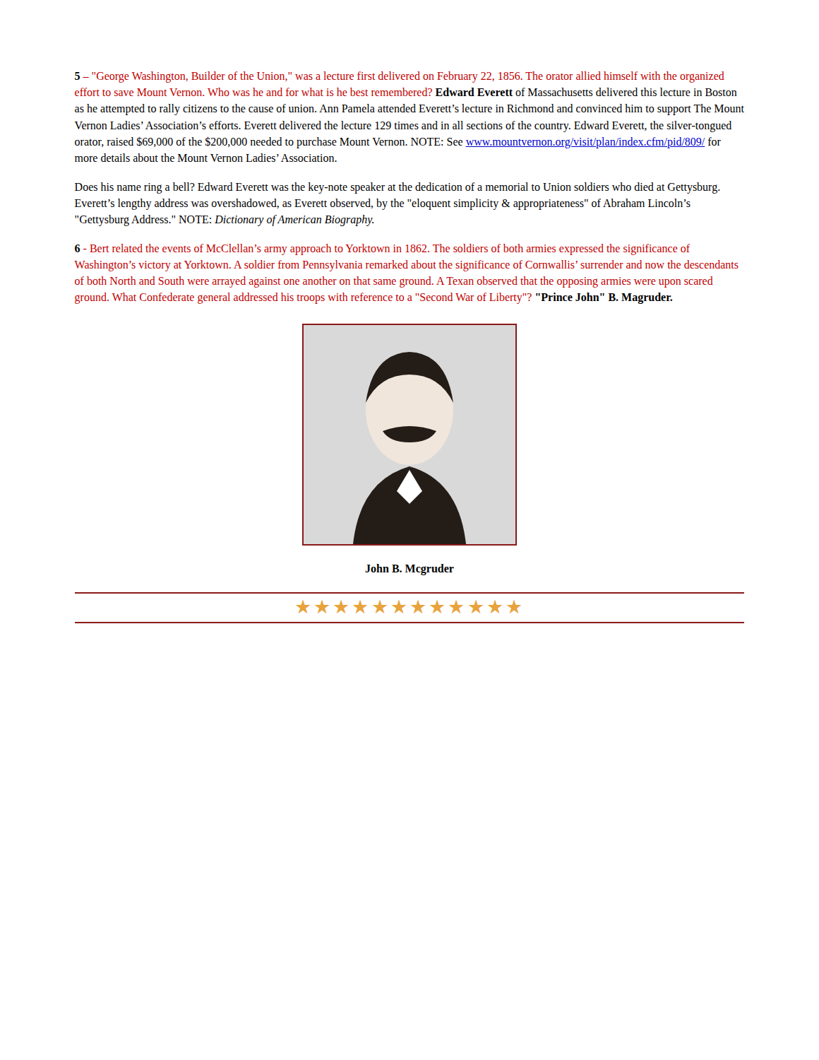5 – "George Washington, Builder of the Union," was a lecture first delivered on February 22, 1856. The orator allied himself with the organized effort to save Mount Vernon. Who was he and for what is he best remembered? Edward Everett of Massachusetts delivered this lecture in Boston as he attempted to rally citizens to the cause of union. Ann Pamela attended Everett’s lecture in Richmond and convinced him to support The Mount Vernon Ladies’ Association’s efforts. Everett delivered the lecture 129 times and in all sections of the country. Edward Everett, the silver-tongued orator, raised $69,000 of the $200,000 needed to purchase Mount Vernon. NOTE: See www.mountvernon.org/visit/plan/index.cfm/pid/809/ for more details about the Mount Vernon Ladies’ Association.
Does his name ring a bell? Edward Everett was the key-note speaker at the dedication of a memorial to Union soldiers who died at Gettysburg. Everett’s lengthy address was overshadowed, as Everett observed, by the "eloquent simplicity & appropriateness" of Abraham Lincoln’s "Gettysburg Address." NOTE: Dictionary of American Biography.
6 - Bert related the events of McClellan’s army approach to Yorktown in 1862. The soldiers of both armies expressed the significance of Washington’s victory at Yorktown. A soldier from Pennsylvania remarked about the significance of Cornwallis’ surrender and now the descendants of both North and South were arrayed against one another on that same ground. A Texan observed that the opposing armies were upon scared ground. What Confederate general addressed his troops with reference to a "Second War of Liberty"? "Prince John" B. Magruder.
John B. Mcgruder
★★★★★★★★★★★★